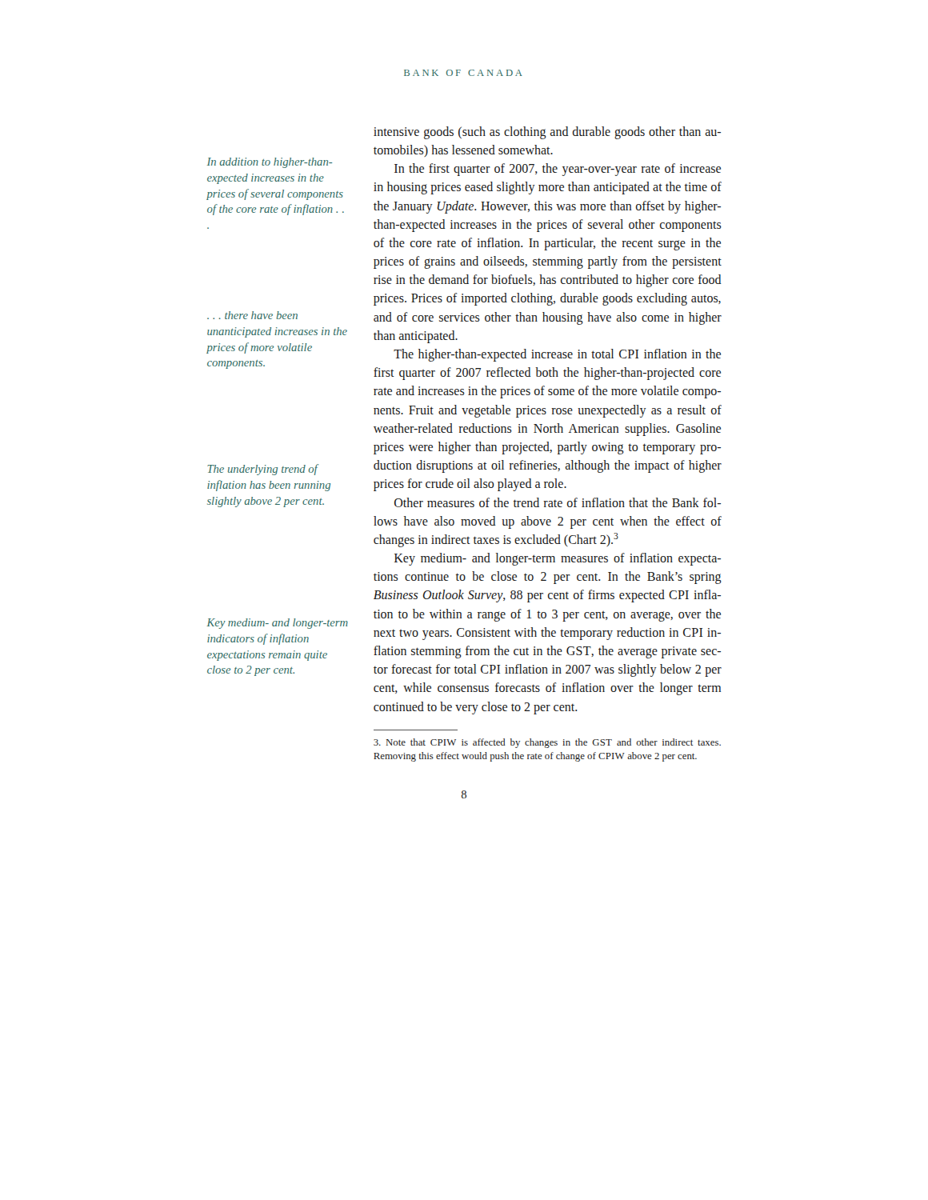Bank of Canada
In addition to higher-than-expected increases in the prices of several components of the core rate of inflation . . .
. . . there have been unanticipated increases in the prices of more volatile components.
The underlying trend of inflation has been running slightly above 2 per cent.
Key medium- and longer-term indicators of inflation expectations remain quite close to 2 per cent.
intensive goods (such as clothing and durable goods other than automobiles) has lessened somewhat.
In the first quarter of 2007, the year-over-year rate of increase in housing prices eased slightly more than anticipated at the time of the January Update. However, this was more than offset by higher-than-expected increases in the prices of several other components of the core rate of inflation. In particular, the recent surge in the prices of grains and oilseeds, stemming partly from the persistent rise in the demand for biofuels, has contributed to higher core food prices. Prices of imported clothing, durable goods excluding autos, and of core services other than housing have also come in higher than anticipated.
The higher-than-expected increase in total CPI inflation in the first quarter of 2007 reflected both the higher-than-projected core rate and increases in the prices of some of the more volatile components. Fruit and vegetable prices rose unexpectedly as a result of weather-related reductions in North American supplies. Gasoline prices were higher than projected, partly owing to temporary production disruptions at oil refineries, although the impact of higher prices for crude oil also played a role.
Other measures of the trend rate of inflation that the Bank follows have also moved up above 2 per cent when the effect of changes in indirect taxes is excluded (Chart 2).3
Key medium- and longer-term measures of inflation expectations continue to be close to 2 per cent. In the Bank’s spring Business Outlook Survey, 88 per cent of firms expected CPI inflation to be within a range of 1 to 3 per cent, on average, over the next two years. Consistent with the temporary reduction in CPI inflation stemming from the cut in the GST, the average private sector forecast for total CPI inflation in 2007 was slightly below 2 per cent, while consensus forecasts of inflation over the longer term continued to be very close to 2 per cent.
3. Note that CPIW is affected by changes in the GST and other indirect taxes. Removing this effect would push the rate of change of CPIW above 2 per cent.
8